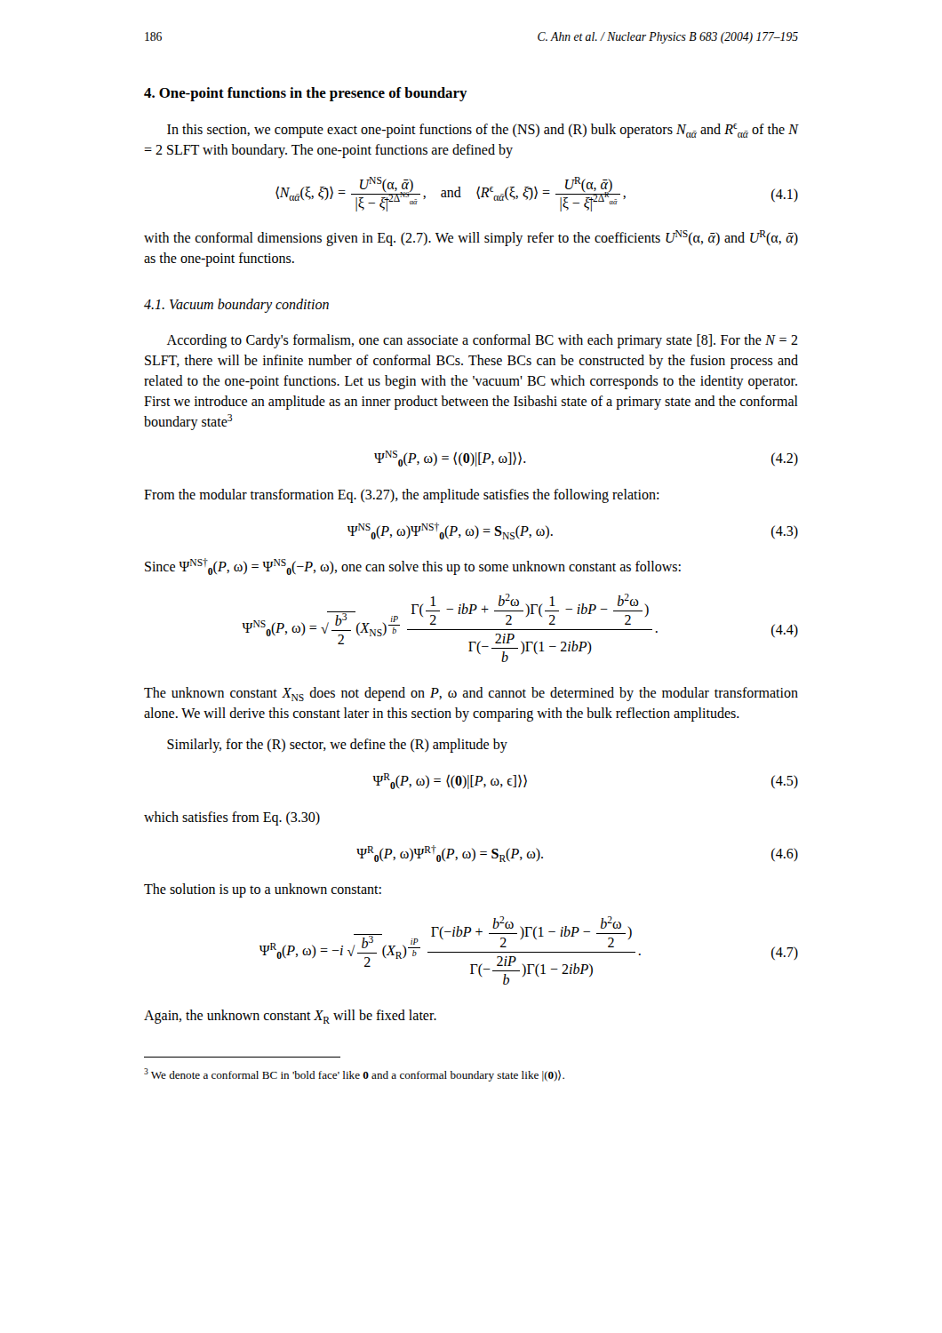186 C. Ahn et al. / Nuclear Physics B 683 (2004) 177–195
4. One-point functions in the presence of boundary
In this section, we compute exact one-point functions of the (NS) and (R) bulk operators Nαᾱ and Rϵαᾱ of the N = 2 SLFT with boundary. The one-point functions are defined by
⟨Nαᾱ(ξ, ξ̄)⟩ = UNS(α, ᾱ)|ξ − ξ̄|2ΔNSαᾱ, and ⟨Rϵαᾱ(ξ, ξ̄)⟩ = UR(α, ᾱ)|ξ − ξ̄|2ΔRαᾱ,
(4.1)
with the conformal dimensions given in Eq. (2.7). We will simply refer to the coefficients UNS(α, ᾱ) and UR(α, ᾱ) as the one-point functions.
4.1. Vacuum boundary condition
According to Cardy's formalism, one can associate a conformal BC with each primary state [8]. For the N = 2 SLFT, there will be infinite number of conformal BCs. These BCs can be constructed by the fusion process and related to the one-point functions. Let us begin with the 'vacuum' BC which corresponds to the identity operator. First we introduce an amplitude as an inner product between the Isibashi state of a primary state and the conformal boundary state3
ΨNS0(P, ω) = ⟨(0)|[P, ω]⟩⟩.
(4.2)
From the modular transformation Eq. (3.27), the amplitude satisfies the following relation:
ΨNS0(P, ω)ΨNS†0(P, ω) = SNS(P, ω).
(4.3)
Since ΨNS†0(P, ω) = ΨNS0(−P, ω), one can solve this up to some unknown constant as follows:
ΨNS0(P, ω) = √b32(XNS)iP b Γ(12 − ibP + b2ω 2)Γ(12 − ibP − b2ω 2) Γ(−2iP b)Γ(1 − 2ibP).
(4.4)
The unknown constant XNS does not depend on P, ω and cannot be determined by the modular transformation alone. We will derive this constant later in this section by comparing with the bulk reflection amplitudes.
Similarly, for the (R) sector, we define the (R) amplitude by
ΨR0(P, ω) = ⟨(0)|[P, ω, ϵ]⟩⟩
(4.5)
which satisfies from Eq. (3.30)
ΨR0(P, ω)ΨR†0(P, ω) = SR(P, ω).
(4.6)
The solution is up to a unknown constant:
ΨR0(P, ω) = −i √b32(XR)iP b Γ(−ibP + b2ω 2)Γ(1 − ibP − b2ω 2) Γ(−2iP b)Γ(1 − 2ibP).
(4.7)
Again, the unknown constant XR will be fixed later.
3 We denote a conformal BC in 'bold face' like 0 and a conformal boundary state like |(0)⟩.